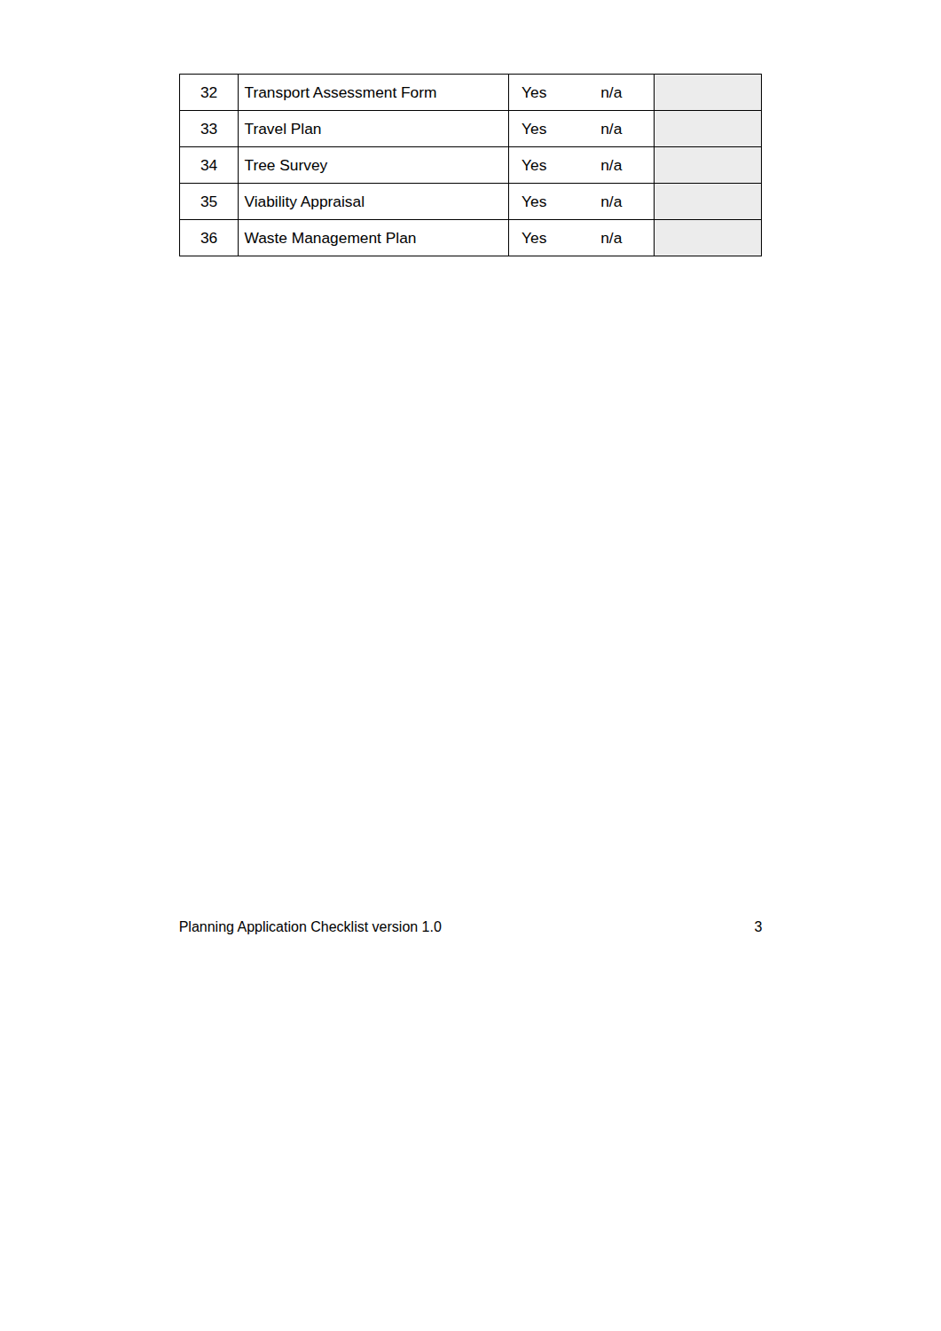| 32 | Transport Assessment Form | Yes n/a | |
| 33 | Travel Plan | Yes n/a | |
| 34 | Tree Survey | Yes n/a | |
| 35 | Viability Appraisal | Yes n/a | |
| 36 | Waste Management Plan | Yes n/a | |
Planning Application Checklist version 1.0 3